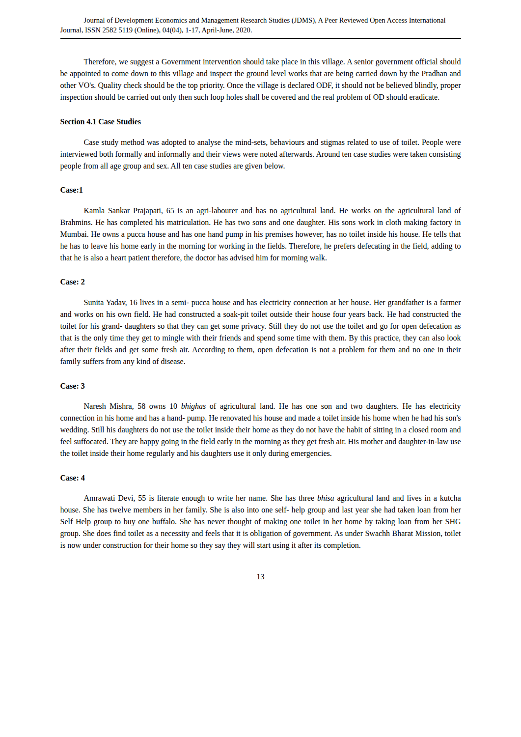Journal of Development Economics and Management Research Studies (JDMS), A Peer Reviewed Open Access International Journal, ISSN 2582 5119 (Online), 04(04), 1-17, April-June, 2020.
Therefore, we suggest a Government intervention should take place in this village. A senior government official should be appointed to come down to this village and inspect the ground level works that are being carried down by the Pradhan and other VO's. Quality check should be the top priority. Once the village is declared ODF, it should not be believed blindly, proper inspection should be carried out only then such loop holes shall be covered and the real problem of OD should eradicate.
Section 4.1 Case Studies
Case study method was adopted to analyse the mind-sets, behaviours and stigmas related to use of toilet. People were interviewed both formally and informally and their views were noted afterwards. Around ten case studies were taken consisting people from all age group and sex. All ten case studies are given below.
Case:1
Kamla Sankar Prajapati, 65 is an agri-labourer and has no agricultural land. He works on the agricultural land of Brahmins. He has completed his matriculation. He has two sons and one daughter. His sons work in cloth making factory in Mumbai. He owns a pucca house and has one hand pump in his premises however, has no toilet inside his house. He tells that he has to leave his home early in the morning for working in the fields. Therefore, he prefers defecating in the field, adding to that he is also a heart patient therefore, the doctor has advised him for morning walk.
Case: 2
Sunita Yadav, 16 lives in a semi- pucca house and has electricity connection at her house. Her grandfather is a farmer and works on his own field. He had constructed a soak-pit toilet outside their house four years back. He had constructed the toilet for his grand- daughters so that they can get some privacy. Still they do not use the toilet and go for open defecation as that is the only time they get to mingle with their friends and spend some time with them. By this practice, they can also look after their fields and get some fresh air. According to them, open defecation is not a problem for them and no one in their family suffers from any kind of disease.
Case: 3
Naresh Mishra, 58 owns 10 bhighas of agricultural land. He has one son and two daughters. He has electricity connection in his home and has a hand- pump. He renovated his house and made a toilet inside his home when he had his son's wedding. Still his daughters do not use the toilet inside their home as they do not have the habit of sitting in a closed room and feel suffocated. They are happy going in the field early in the morning as they get fresh air. His mother and daughter-in-law use the toilet inside their home regularly and his daughters use it only during emergencies.
Case: 4
Amrawati Devi, 55 is literate enough to write her name. She has three bhisa agricultural land and lives in a kutcha house. She has twelve members in her family. She is also into one self- help group and last year she had taken loan from her Self Help group to buy one buffalo. She has never thought of making one toilet in her home by taking loan from her SHG group. She does find toilet as a necessity and feels that it is obligation of government. As under Swachh Bharat Mission, toilet is now under construction for their home so they say they will start using it after its completion.
13